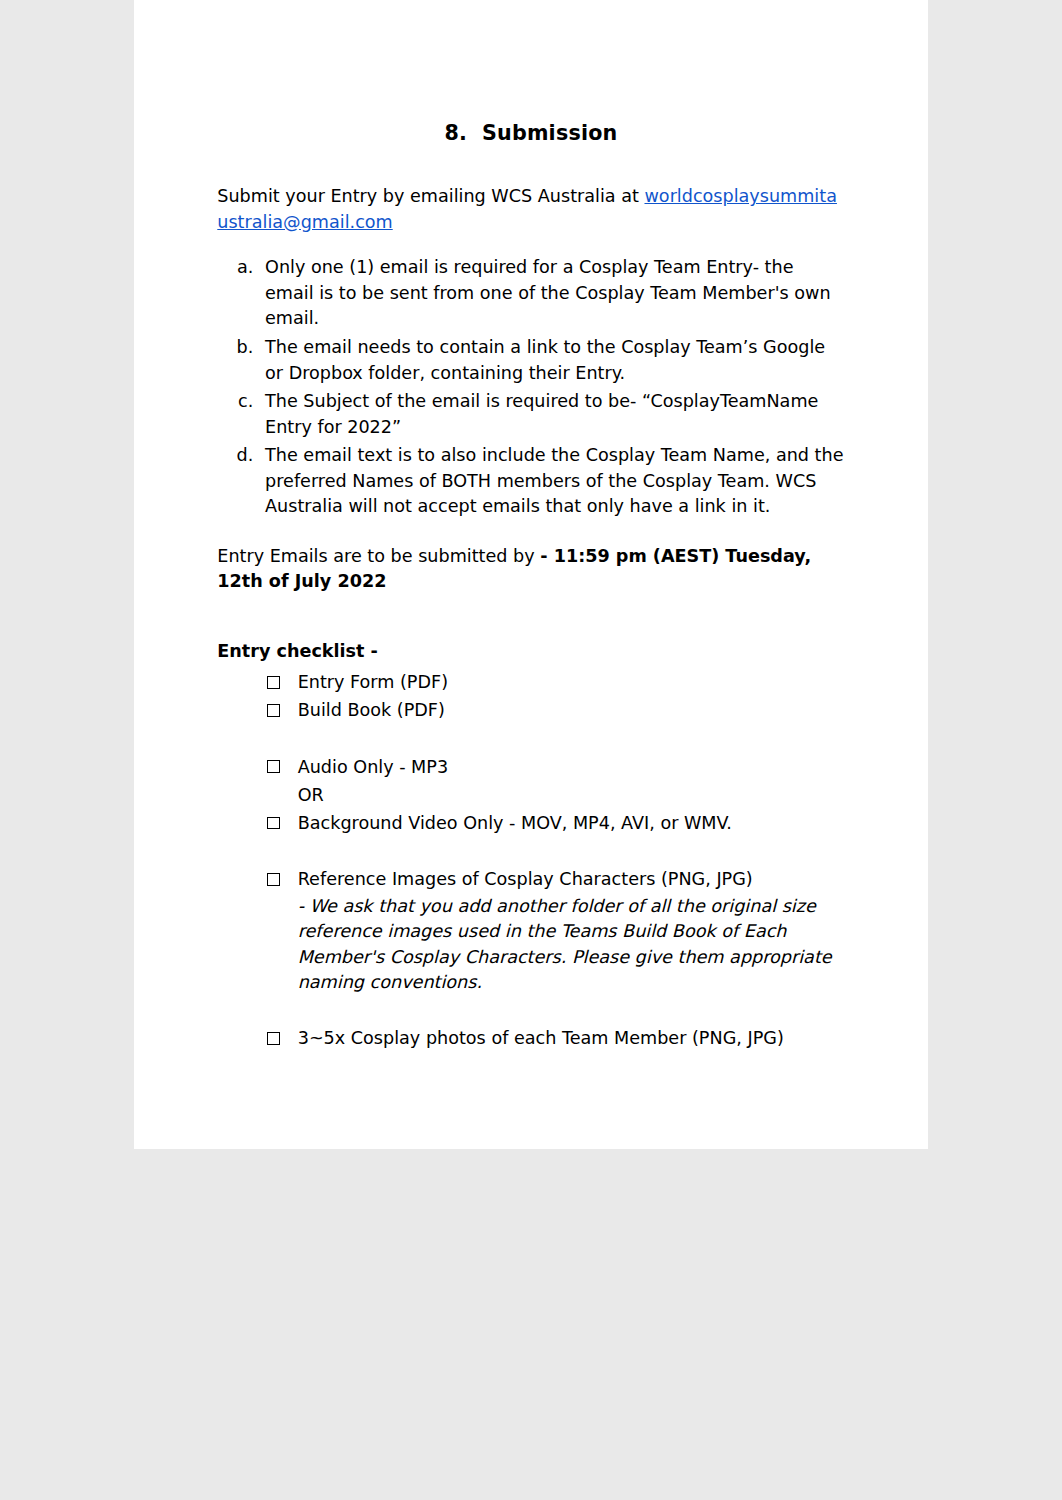8. Submission
Submit your Entry by emailing WCS Australia at worldcosplaysummitaustralia@gmail.com
Only one (1) email is required for a Cosplay Team Entry- the email is to be sent from one of the Cosplay Team Member's own email.
The email needs to contain a link to the Cosplay Team’s Google or Dropbox folder, containing their Entry.
The Subject of the email is required to be- “CosplayTeamName Entry for 2022”
The email text is to also include the Cosplay Team Name, and the preferred Names of BOTH members of the Cosplay Team. WCS Australia will not accept emails that only have a link in it.
Entry Emails are to be submitted by - 11:59 pm (AEST) Tuesday, 12th of July 2022
Entry checklist -
Entry Form (PDF)
Build Book (PDF)
Audio Only - MP3
OR
Background Video Only - MOV, MP4, AVI, or WMV.
Reference Images of Cosplay Characters (PNG, JPG) - We ask that you add another folder of all the original size reference images used in the Teams Build Book of Each Member's Cosplay Characters. Please give them appropriate naming conventions.
3~5x Cosplay photos of each Team Member (PNG, JPG)